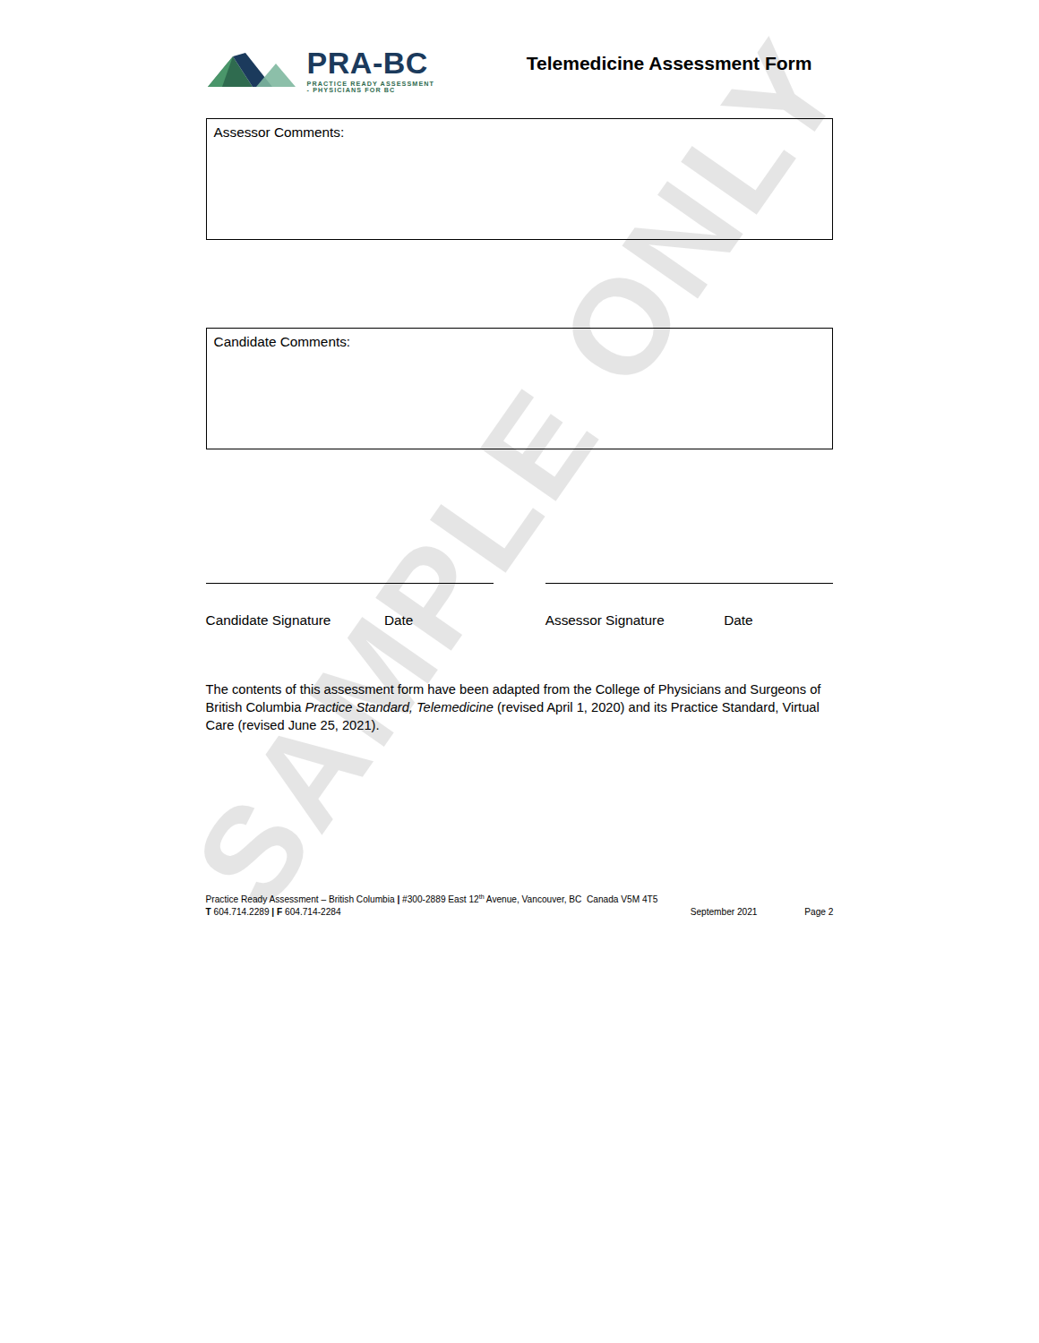SAMPLE ONLY
PRA-BC
Practice Ready Assessment
- Physicians for BC
Telemedicine Assessment Form
Assessor Comments:
Candidate Comments:
Candidate Signature Date
Assessor Signature Date
The contents of this assessment form have been adapted from the College of Physicians and Surgeons of British Columbia Practice Standard, Telemedicine (revised April 1, 2020) and its Practice Standard, Virtual Care (revised June 25, 2021).
Practice Ready Assessment – British Columbia | #300-2889 East 12th Avenue, Vancouver, BC Canada V5M 4T5
T 604.714.2289 | F 604.714-2284
September 2021 Page 2